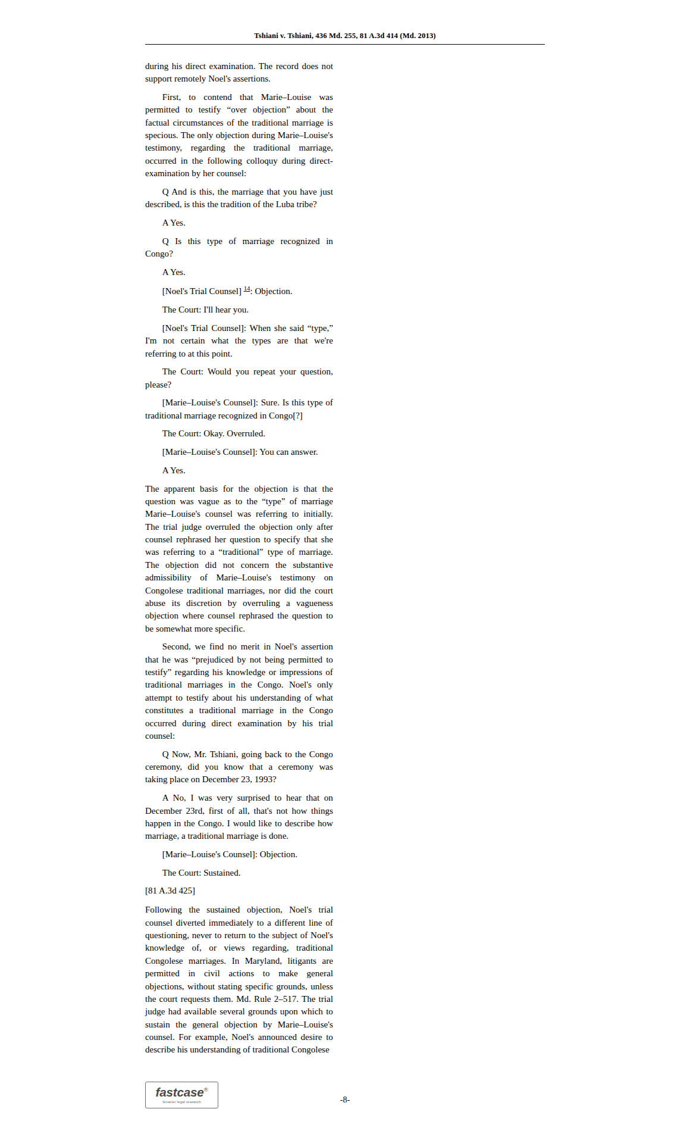Tshiani v. Tshiani, 436 Md. 255, 81 A.3d 414 (Md. 2013)
during his direct examination. The record does not support remotely Noel's assertions.
First, to contend that Marie–Louise was permitted to testify “over objection” about the factual circumstances of the traditional marriage is specious. The only objection during Marie–Louise's testimony, regarding the traditional marriage, occurred in the following colloquy during direct-examination by her counsel:
Q And is this, the marriage that you have just described, is this the tradition of the Luba tribe?
A Yes.
Q Is this type of marriage recognized in Congo?
A Yes.
[Noel's Trial Counsel] 14: Objection.
The Court: I'll hear you.
[Noel's Trial Counsel]: When she said “type,” I'm not certain what the types are that we're referring to at this point.
The Court: Would you repeat your question, please?
[Marie–Louise's Counsel]: Sure. Is this type of traditional marriage recognized in Congo[?]
The Court: Okay. Overruled.
[Marie–Louise's Counsel]: You can answer.
A Yes.
The apparent basis for the objection is that the question was vague as to the “type” of marriage Marie–Louise's counsel was referring to initially. The trial judge overruled the objection only after counsel rephrased her question to specify that she was referring to a “traditional” type of marriage. The objection did not concern the substantive admissibility of Marie–Louise's testimony on Congolese traditional marriages, nor did the court abuse its discretion by overruling a vagueness objection where counsel rephrased the question to be somewhat more specific.
Second, we find no merit in Noel's assertion that he was “prejudiced by not being permitted to testify” regarding his knowledge or impressions of traditional marriages in the Congo. Noel's only attempt to testify about his understanding of what constitutes a traditional marriage in the Congo occurred during direct examination by his trial counsel:
Q Now, Mr. Tshiani, going back to the Congo ceremony, did you know that a ceremony was taking place on December 23, 1993?
A No, I was very surprised to hear that on December 23rd, first of all, that's not how things happen in the Congo. I would like to describe how marriage, a traditional marriage is done.
[Marie–Louise's Counsel]: Objection.
The Court: Sustained.
[81 A.3d 425]
Following the sustained objection, Noel's trial counsel diverted immediately to a different line of questioning, never to return to the subject of Noel's knowledge of, or views regarding, traditional Congolese marriages. In Maryland, litigants are permitted in civil actions to make general objections, without stating specific grounds, unless the court requests them. Md. Rule 2–517. The trial judge had available several grounds upon which to sustain the general objection by Marie–Louise's counsel. For example, Noel's announced desire to describe his understanding of traditional Congolese
fastcase®
Smarter legal research
-8-